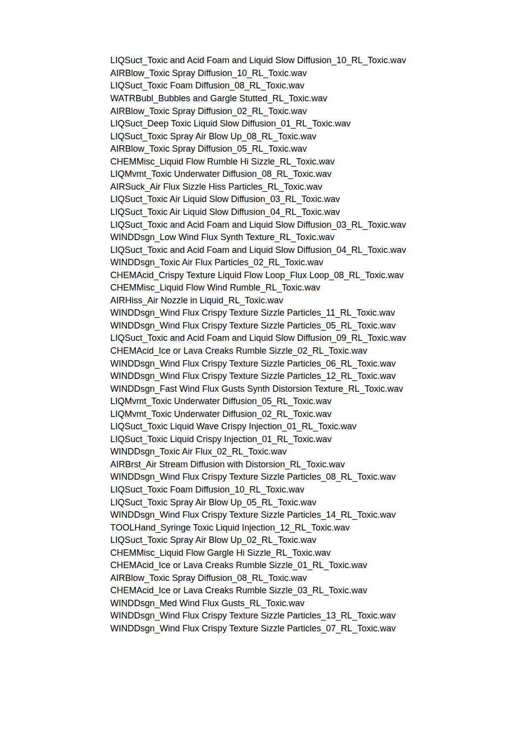LIQSuct_Toxic and Acid Foam and Liquid Slow Diffusion_10_RL_Toxic.wav
AIRBlow_Toxic Spray Diffusion_10_RL_Toxic.wav
LIQSuct_Toxic Foam Diffusion_08_RL_Toxic.wav
WATRBubl_Bubbles and Gargle Stutted_RL_Toxic.wav
AIRBlow_Toxic Spray Diffusion_02_RL_Toxic.wav
LIQSuct_Deep Toxic Liquid Slow Diffusion_01_RL_Toxic.wav
LIQSuct_Toxic Spray Air Blow Up_08_RL_Toxic.wav
AIRBlow_Toxic Spray Diffusion_05_RL_Toxic.wav
CHEMMisc_Liquid Flow Rumble Hi Sizzle_RL_Toxic.wav
LIQMvmt_Toxic Underwater Diffusion_08_RL_Toxic.wav
AIRSuck_Air Flux Sizzle Hiss Particles_RL_Toxic.wav
LIQSuct_Toxic Air Liquid Slow Diffusion_03_RL_Toxic.wav
LIQSuct_Toxic Air Liquid Slow Diffusion_04_RL_Toxic.wav
LIQSuct_Toxic and Acid Foam and Liquid Slow Diffusion_03_RL_Toxic.wav
WINDDsgn_Low Wind Flux Synth Texture_RL_Toxic.wav
LIQSuct_Toxic and Acid Foam and Liquid Slow Diffusion_04_RL_Toxic.wav
WINDDsgn_Toxic Air Flux Particles_02_RL_Toxic.wav
CHEMAcid_Crispy Texture Liquid Flow Loop_Flux Loop_08_RL_Toxic.wav
CHEMMisc_Liquid Flow Wind Rumble_RL_Toxic.wav
AIRHiss_Air Nozzle in Liquid_RL_Toxic.wav
WINDDsgn_Wind Flux Crispy Texture Sizzle Particles_11_RL_Toxic.wav
WINDDsgn_Wind Flux Crispy Texture Sizzle Particles_05_RL_Toxic.wav
LIQSuct_Toxic and Acid Foam and Liquid Slow Diffusion_09_RL_Toxic.wav
CHEMAcid_Ice or Lava Creaks Rumble Sizzle_02_RL_Toxic.wav
WINDDsgn_Wind Flux Crispy Texture Sizzle Particles_06_RL_Toxic.wav
WINDDsgn_Wind Flux Crispy Texture Sizzle Particles_12_RL_Toxic.wav
WINDDsgn_Fast Wind Flux Gusts Synth Distorsion Texture_RL_Toxic.wav
LIQMvmt_Toxic Underwater Diffusion_05_RL_Toxic.wav
LIQMvmt_Toxic Underwater Diffusion_02_RL_Toxic.wav
LIQSuct_Toxic Liquid Wave Crispy Injection_01_RL_Toxic.wav
LIQSuct_Toxic Liquid Crispy Injection_01_RL_Toxic.wav
WINDDsgn_Toxic Air Flux_02_RL_Toxic.wav
AIRBrst_Air Stream Diffusion with Distorsion_RL_Toxic.wav
WINDDsgn_Wind Flux Crispy Texture Sizzle Particles_08_RL_Toxic.wav
LIQSuct_Toxic Foam Diffusion_10_RL_Toxic.wav
LIQSuct_Toxic Spray Air Blow Up_05_RL_Toxic.wav
WINDDsgn_Wind Flux Crispy Texture Sizzle Particles_14_RL_Toxic.wav
TOOLHand_Syringe Toxic Liquid Injection_12_RL_Toxic.wav
LIQSuct_Toxic Spray Air Blow Up_02_RL_Toxic.wav
CHEMMisc_Liquid Flow Gargle Hi Sizzle_RL_Toxic.wav
CHEMAcid_Ice or Lava Creaks Rumble Sizzle_01_RL_Toxic.wav
AIRBlow_Toxic Spray Diffusion_08_RL_Toxic.wav
CHEMAcid_Ice or Lava Creaks Rumble Sizzle_03_RL_Toxic.wav
WINDDsgn_Med Wind Flux Gusts_RL_Toxic.wav
WINDDsgn_Wind Flux Crispy Texture Sizzle Particles_13_RL_Toxic.wav
WINDDsgn_Wind Flux Crispy Texture Sizzle Particles_07_RL_Toxic.wav